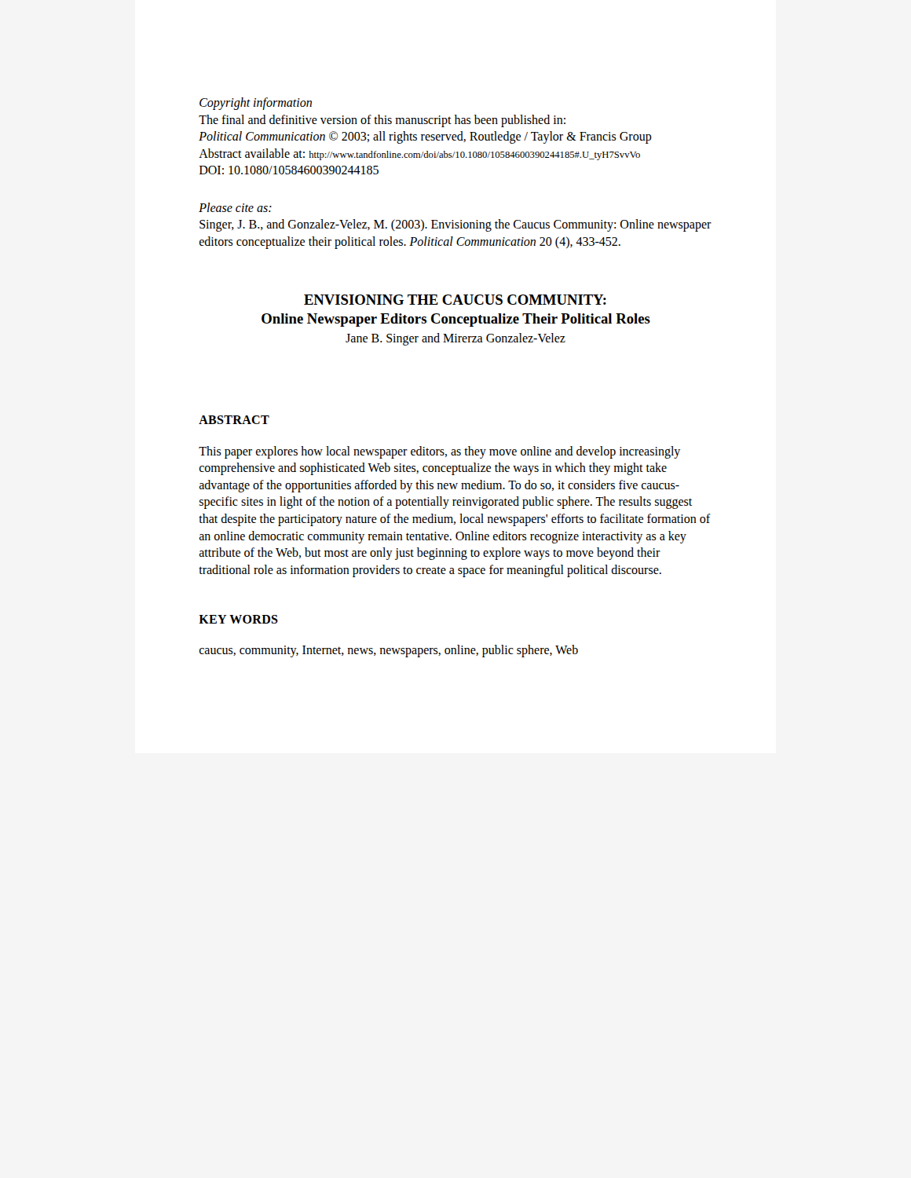Copyright information
The final and definitive version of this manuscript has been published in:
Political Communication © 2003; all rights reserved, Routledge / Taylor & Francis Group
Abstract available at: http://www.tandfonline.com/doi/abs/10.1080/10584600390244185#.U_tyH7SvvVo
DOI: 10.1080/10584600390244185
Please cite as:
Singer, J. B., and Gonzalez-Velez, M. (2003). Envisioning the Caucus Community: Online newspaper editors conceptualize their political roles. Political Communication 20 (4), 433-452.
ENVISIONING THE CAUCUS COMMUNITY:
Online Newspaper Editors Conceptualize Their Political Roles
Jane B. Singer and Mirerza Gonzalez-Velez
ABSTRACT
This paper explores how local newspaper editors, as they move online and develop increasingly comprehensive and sophisticated Web sites, conceptualize the ways in which they might take advantage of the opportunities afforded by this new medium. To do so, it considers five caucus-specific sites in light of the notion of a potentially reinvigorated public sphere. The results suggest that despite the participatory nature of the medium, local newspapers' efforts to facilitate formation of an online democratic community remain tentative. Online editors recognize interactivity as a key attribute of the Web, but most are only just beginning to explore ways to move beyond their traditional role as information providers to create a space for meaningful political discourse.
KEY WORDS
caucus, community, Internet, news, newspapers, online, public sphere, Web